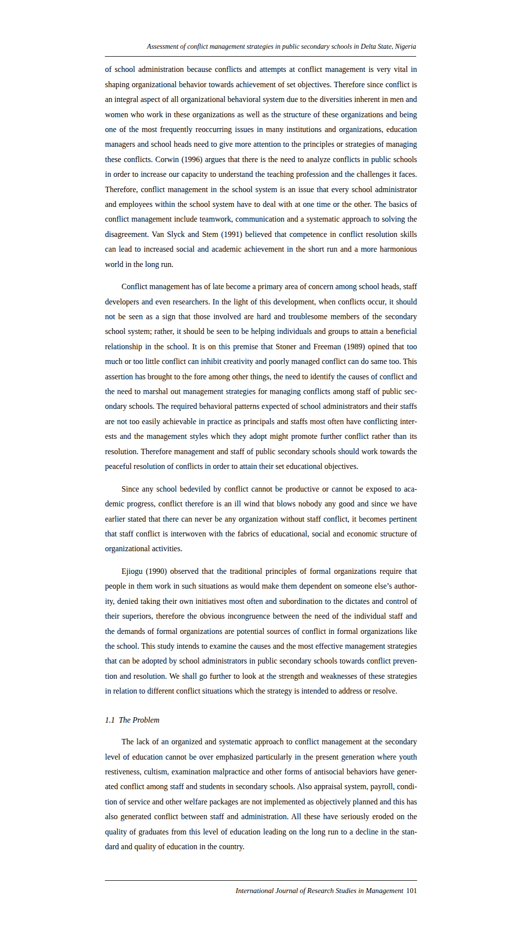Assessment of conflict management strategies in public secondary schools in Delta State, Nigeria
of school administration because conflicts and attempts at conflict management is very vital in shaping organizational behavior towards achievement of set objectives. Therefore since conflict is an integral aspect of all organizational behavioral system due to the diversities inherent in men and women who work in these organizations as well as the structure of these organizations and being one of the most frequently reoccurring issues in many institutions and organizations, education managers and school heads need to give more attention to the principles or strategies of managing these conflicts. Corwin (1996) argues that there is the need to analyze conflicts in public schools in order to increase our capacity to understand the teaching profession and the challenges it faces. Therefore, conflict management in the school system is an issue that every school administrator and employees within the school system have to deal with at one time or the other. The basics of conflict management include teamwork, communication and a systematic approach to solving the disagreement. Van Slyck and Stem (1991) believed that competence in conflict resolution skills can lead to increased social and academic achievement in the short run and a more harmonious world in the long run.
Conflict management has of late become a primary area of concern among school heads, staff developers and even researchers. In the light of this development, when conflicts occur, it should not be seen as a sign that those involved are hard and troublesome members of the secondary school system; rather, it should be seen to be helping individuals and groups to attain a beneficial relationship in the school. It is on this premise that Stoner and Freeman (1989) opined that too much or too little conflict can inhibit creativity and poorly managed conflict can do same too. This assertion has brought to the fore among other things, the need to identify the causes of conflict and the need to marshal out management strategies for managing conflicts among staff of public secondary schools. The required behavioral patterns expected of school administrators and their staffs are not too easily achievable in practice as principals and staffs most often have conflicting interests and the management styles which they adopt might promote further conflict rather than its resolution. Therefore management and staff of public secondary schools should work towards the peaceful resolution of conflicts in order to attain their set educational objectives.
Since any school bedeviled by conflict cannot be productive or cannot be exposed to academic progress, conflict therefore is an ill wind that blows nobody any good and since we have earlier stated that there can never be any organization without staff conflict, it becomes pertinent that staff conflict is interwoven with the fabrics of educational, social and economic structure of organizational activities.
Ejiogu (1990) observed that the traditional principles of formal organizations require that people in them work in such situations as would make them dependent on someone else’s authority, denied taking their own initiatives most often and subordination to the dictates and control of their superiors, therefore the obvious incongruence between the need of the individual staff and the demands of formal organizations are potential sources of conflict in formal organizations like the school. This study intends to examine the causes and the most effective management strategies that can be adopted by school administrators in public secondary schools towards conflict prevention and resolution. We shall go further to look at the strength and weaknesses of these strategies in relation to different conflict situations which the strategy is intended to address or resolve.
1.1 The Problem
The lack of an organized and systematic approach to conflict management at the secondary level of education cannot be over emphasized particularly in the present generation where youth restiveness, cultism, examination malpractice and other forms of antisocial behaviors have generated conflict among staff and students in secondary schools. Also appraisal system, payroll, condition of service and other welfare packages are not implemented as objectively planned and this has also generated conflict between staff and administration. All these have seriously eroded on the quality of graduates from this level of education leading on the long run to a decline in the standard and quality of education in the country.
International Journal of Research Studies in Management 101